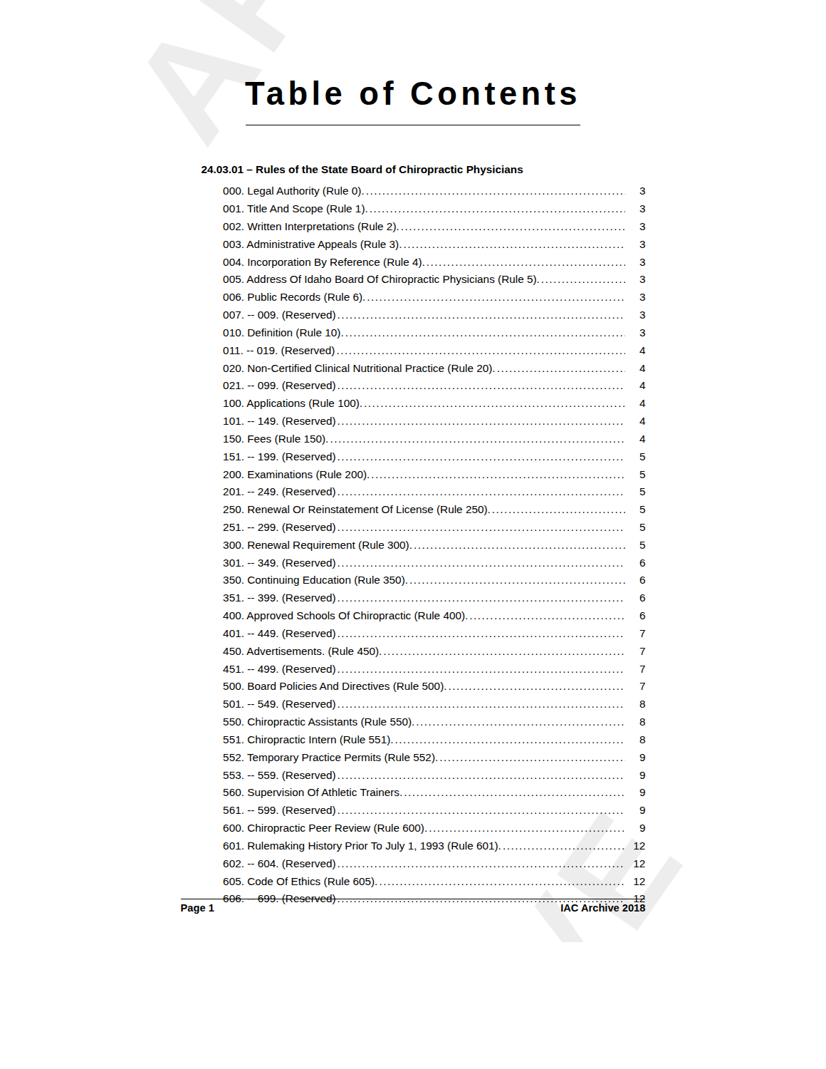ARCHIVE ARCHIVE
Table of Contents
24.03.01 – Rules of the State Board of Chiropractic Physicians
000. Legal Authority (Rule 0).................................................................................. 3
001. Title And Scope (Rule 1).................................................................................. 3
002. Written Interpretations (Rule 2)........................................................................ 3
003. Administrative Appeals (Rule 3)...................................................................... 3
004. Incorporation By Reference (Rule 4).............................................................. 3
005. Address Of Idaho Board Of Chiropractic Physicians (Rule 5).......................... 3
006. Public Records (Rule 6).................................................................................. 3
007. -- 009. (Reserved).............................................................................................. 3
010. Definition (Rule 10).......................................................................................... 3
011. -- 019. (Reserved).............................................................................................. 4
020. Non-Certified Clinical Nutritional Practice (Rule 20)........................................ 4
021. -- 099. (Reserved).............................................................................................. 4
100. Applications (Rule 100)................................................................................... 4
101. -- 149. (Reserved).............................................................................................. 4
150. Fees (Rule 150)............................................................................................... 4
151. -- 199. (Reserved).............................................................................................. 5
200. Examinations (Rule 200).................................................................................. 5
201. -- 249. (Reserved).............................................................................................. 5
250. Renewal Or Reinstatement Of License (Rule 250).......................................... 5
251. -- 299. (Reserved).............................................................................................. 5
300. Renewal Requirement (Rule 300)..................................................................... 5
301. -- 349. (Reserved).............................................................................................. 6
350. Continuing Education (Rule 350)..................................................................... 6
351. -- 399. (Reserved).............................................................................................. 6
400. Approved Schools Of Chiropractic (Rule 400).................................................. 6
401. -- 449. (Reserved).............................................................................................. 7
450. Advertisements. (Rule 450)............................................................................ 7
451. -- 499. (Reserved).............................................................................................. 7
500. Board Policies And Directives (Rule 500)........................................................ 7
501. -- 549. (Reserved).............................................................................................. 8
550. Chiropractic Assistants (Rule 550).................................................................... 8
551. Chiropractic Intern (Rule 551)......................................................................... 8
552. Temporary Practice Permits (Rule 552)........................................................... 9
553. -- 559. (Reserved).............................................................................................. 9
560. Supervision Of Athletic Trainers...................................................................... 9
561. -- 599. (Reserved).............................................................................................. 9
600. Chiropractic Peer Review (Rule 600).............................................................. 9
601. Rulemaking History Prior To July 1, 1993 (Rule 601)..................................... 12
602. -- 604. (Reserved)............................................................................................ 12
605. Code Of Ethics (Rule 605)............................................................................ 12
606. -- 699. (Reserved)............................................................................................ 12
Page 1 IAC Archive 2018